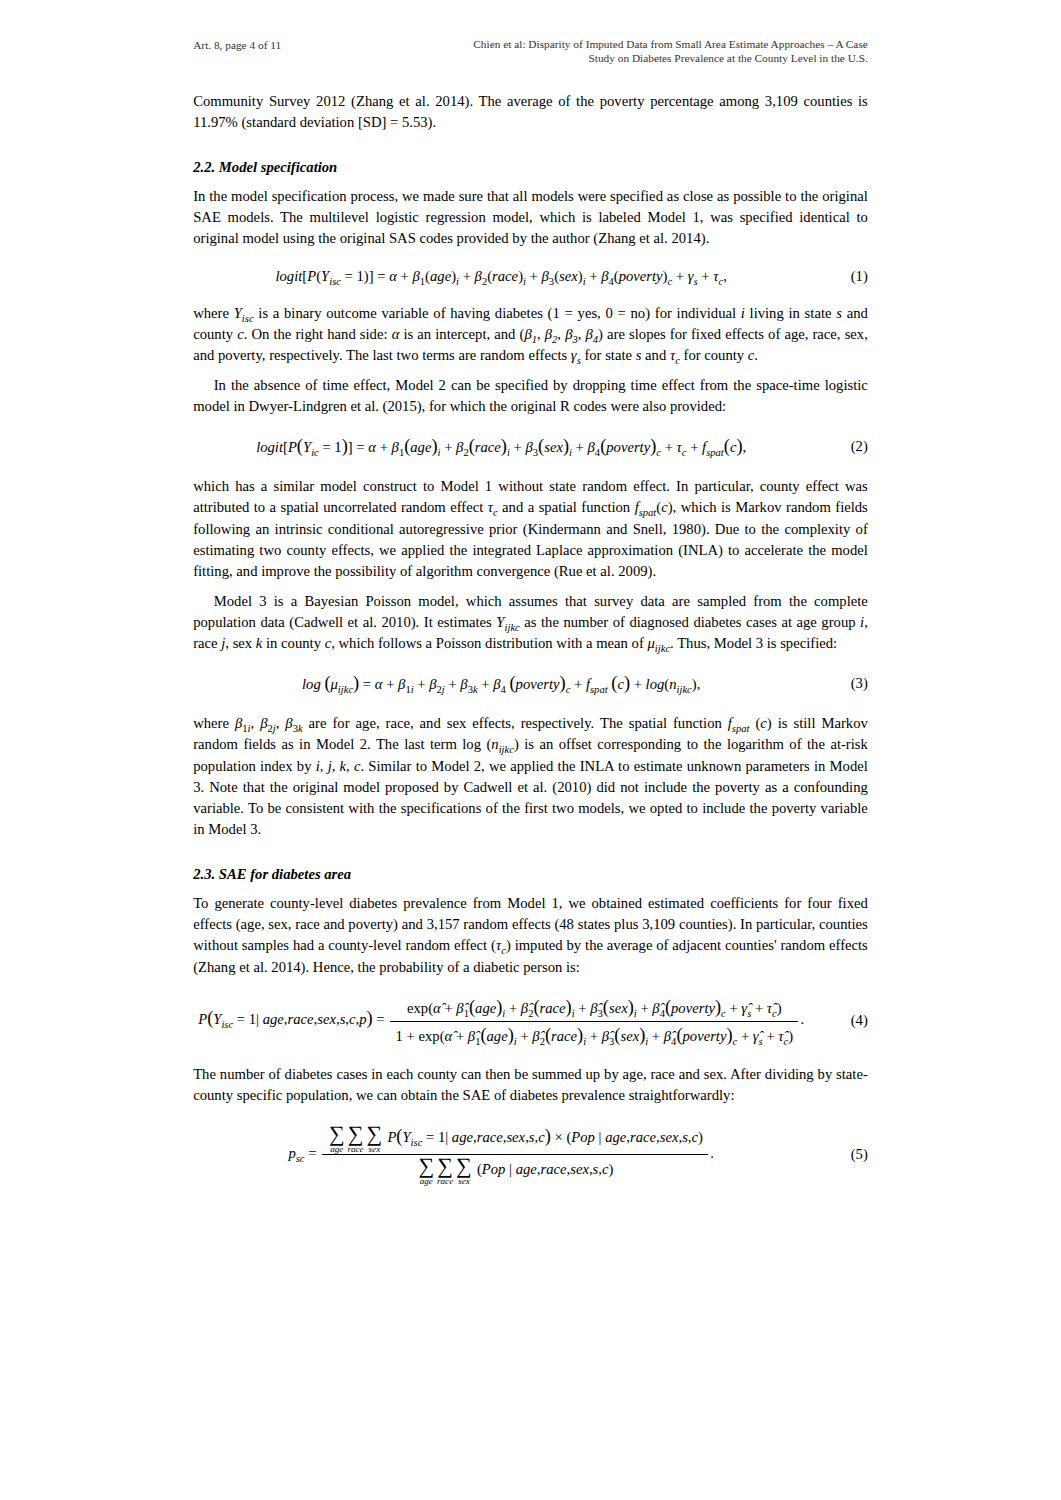Art. 8, page 4 of 11
Chien et al: Disparity of Imputed Data from Small Area Estimate Approaches – A Case
Study on Diabetes Prevalence at the County Level in the U.S.
Community Survey 2012 (Zhang et al. 2014). The average of the poverty percentage among 3,109 counties is 11.97% (standard deviation [SD] = 5.53).
2.2. Model specification
In the model specification process, we made sure that all models were specified as close as possible to the original SAE models. The multilevel logistic regression model, which is labeled Model 1, was specified identical to original model using the original SAS codes provided by the author (Zhang et al. 2014).
logit[P(Yisc = 1)] = α + β1(age)i + β2(race)i + β3(sex)i + β4(poverty)c + γs + τc,
(1)
where Yisc is a binary outcome variable of having diabetes (1 = yes, 0 = no) for individual i living in state s and county c. On the right hand side: α is an intercept, and (β1, β2, β3, β4) are slopes for fixed effects of age, race, sex, and poverty, respectively. The last two terms are random effects γs for state s and τc for county c.
In the absence of time effect, Model 2 can be specified by dropping time effect from the space-time logistic model in Dwyer-Lindgren et al. (2015), for which the original R codes were also provided:
logit[P(Yic = 1)] = α + β1(age)i + β2(race)i + β3(sex)i + β4(poverty)c + τc + fspat(c),
(2)
which has a similar model construct to Model 1 without state random effect. In particular, county effect was attributed to a spatial uncorrelated random effect τc and a spatial function fspat(c), which is Markov random fields following an intrinsic conditional autoregressive prior (Kindermann and Snell, 1980). Due to the complexity of estimating two county effects, we applied the integrated Laplace approximation (INLA) to accelerate the model fitting, and improve the possibility of algorithm convergence (Rue et al. 2009).
Model 3 is a Bayesian Poisson model, which assumes that survey data are sampled from the complete population data (Cadwell et al. 2010). It estimates Yijkc as the number of diagnosed diabetes cases at age group i, race j, sex k in county c, which follows a Poisson distribution with a mean of μijkc. Thus, Model 3 is specified:
log (μijkc) = α + β1i + β2j + β3k + β4 (poverty)c + fspat (c) + log(nijkc),
(3)
where β1i, β2j, β3k are for age, race, and sex effects, respectively. The spatial function fspat (c) is still Markov random fields as in Model 2. The last term log (nijkc) is an offset corresponding to the logarithm of the at-risk population index by i, j, k, c. Similar to Model 2, we applied the INLA to estimate unknown parameters in Model 3. Note that the original model proposed by Cadwell et al. (2010) did not include the poverty as a confounding variable. To be consistent with the specifications of the first two models, we opted to include the poverty variable in Model 3.
2.3. SAE for diabetes area
To generate county-level diabetes prevalence from Model 1, we obtained estimated coefficients for four fixed effects (age, sex, race and poverty) and 3,157 random effects (48 states plus 3,109 counties). In particular, counties without samples had a county-level random effect (τc) imputed by the average of adjacent counties' random effects (Zhang et al. 2014). Hence, the probability of a diabetic person is:
P(Yisc = 1| age,race,sex,s,c,p) = exp(α̂ + β̂1(age)i + β̂2(race)i + β̂3(sex)i + β̂4(poverty)c + γ̂s + τ̂c) 1 + exp(α̂ + β̂1(age)i + β̂2(race)i + β̂3(sex)i + β̂4(poverty)c + γ̂s + τ̂c) .
(4)
The number of diabetes cases in each county can then be summed up by age, race and sex. After dividing by state-county specific population, we can obtain the SAE of diabetes prevalence straightforwardly:
psc = ∑age∑race∑sex P(Yisc = 1| age,race,sex,s,c) × (Pop | age,race,sex,s,c) ∑age∑race∑sex (Pop | age,race,sex,s,c) .
(5)